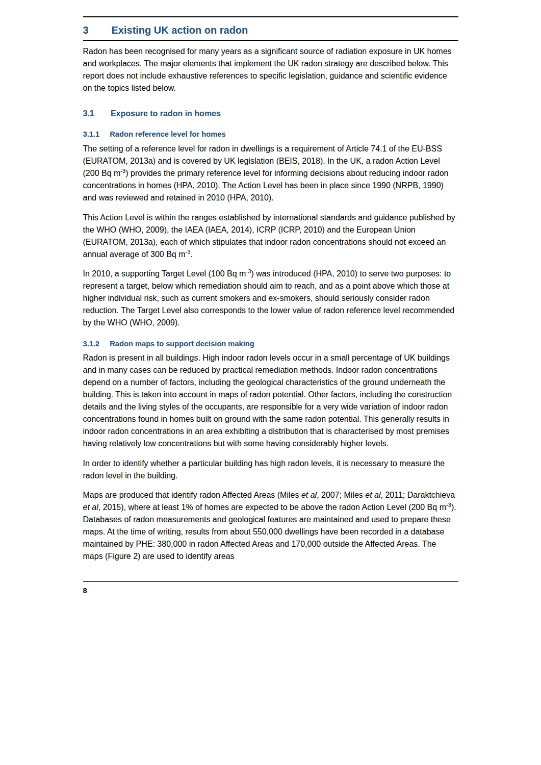3 Existing UK action on radon
Radon has been recognised for many years as a significant source of radiation exposure in UK homes and workplaces. The major elements that implement the UK radon strategy are described below. This report does not include exhaustive references to specific legislation, guidance and scientific evidence on the topics listed below.
3.1 Exposure to radon in homes
3.1.1 Radon reference level for homes
The setting of a reference level for radon in dwellings is a requirement of Article 74.1 of the EU-BSS (EURATOM, 2013a) and is covered by UK legislation (BEIS, 2018). In the UK, a radon Action Level (200 Bq m-3) provides the primary reference level for informing decisions about reducing indoor radon concentrations in homes (HPA, 2010). The Action Level has been in place since 1990 (NRPB, 1990) and was reviewed and retained in 2010 (HPA, 2010).
This Action Level is within the ranges established by international standards and guidance published by the WHO (WHO, 2009), the IAEA (IAEA, 2014), ICRP (ICRP, 2010) and the European Union (EURATOM, 2013a), each of which stipulates that indoor radon concentrations should not exceed an annual average of 300 Bq m-3.
In 2010, a supporting Target Level (100 Bq m-3) was introduced (HPA, 2010) to serve two purposes: to represent a target, below which remediation should aim to reach, and as a point above which those at higher individual risk, such as current smokers and ex-smokers, should seriously consider radon reduction. The Target Level also corresponds to the lower value of radon reference level recommended by the WHO (WHO, 2009).
3.1.2 Radon maps to support decision making
Radon is present in all buildings. High indoor radon levels occur in a small percentage of UK buildings and in many cases can be reduced by practical remediation methods. Indoor radon concentrations depend on a number of factors, including the geological characteristics of the ground underneath the building. This is taken into account in maps of radon potential. Other factors, including the construction details and the living styles of the occupants, are responsible for a very wide variation of indoor radon concentrations found in homes built on ground with the same radon potential. This generally results in indoor radon concentrations in an area exhibiting a distribution that is characterised by most premises having relatively low concentrations but with some having considerably higher levels.
In order to identify whether a particular building has high radon levels, it is necessary to measure the radon level in the building.
Maps are produced that identify radon Affected Areas (Miles et al, 2007; Miles et al, 2011; Daraktchieva et al, 2015), where at least 1% of homes are expected to be above the radon Action Level (200 Bq m-3). Databases of radon measurements and geological features are maintained and used to prepare these maps. At the time of writing, results from about 550,000 dwellings have been recorded in a database maintained by PHE: 380,000 in radon Affected Areas and 170,000 outside the Affected Areas. The maps (Figure 2) are used to identify areas
8